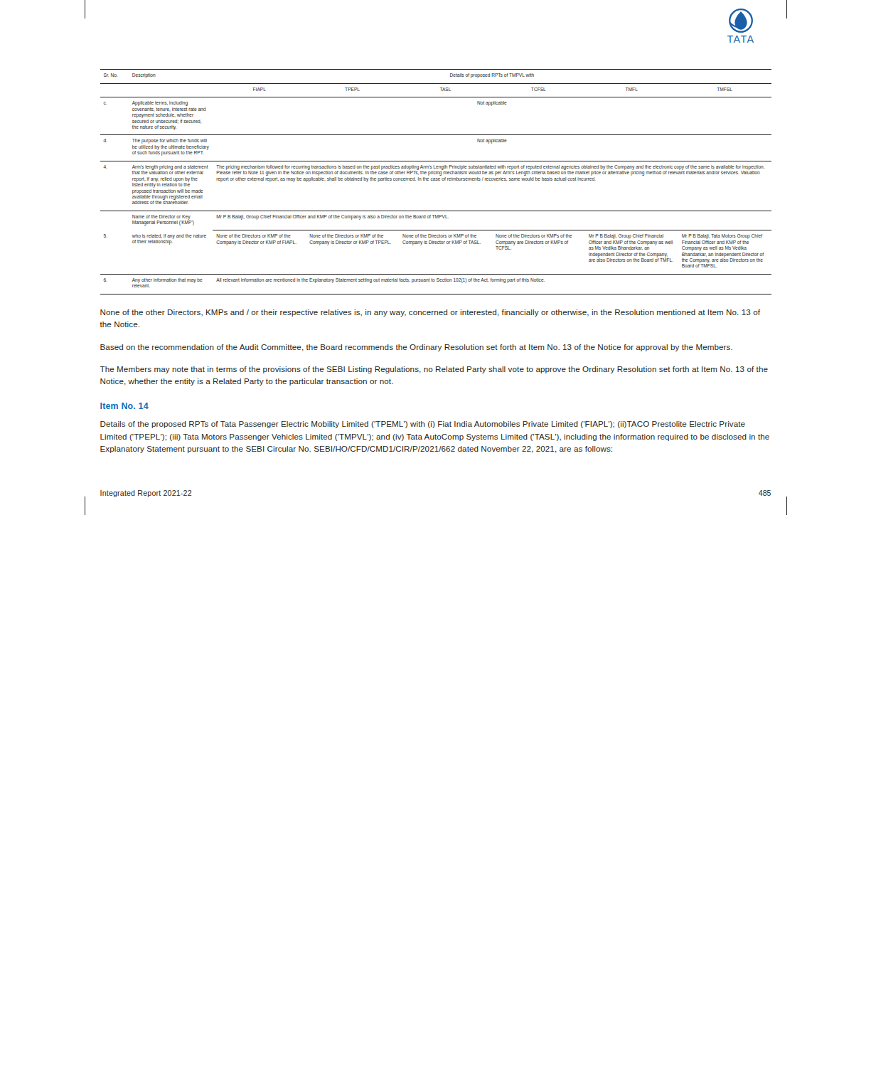TATA
| Sr. No. | Description | Details of proposed RPTs of TMPVL with |
| --- | --- | --- |
| | | FIAPL | TPEPL | TASL | TCFSL | TMFL | TMFSL |
| c. | Applicable terms, including covenants, tenure, interest rate and repayment schedule, whether secured or unsecured; if secured, the nature of security. | Not applicable |
| d. | The purpose for which the funds will be utilized by the ultimate beneficiary of such funds pursuant to the RPT. | Not applicable |
| 4. | Arm's length pricing and a statement that the valuation or other external report, if any, relied upon by the listed entity in relation to the proposed transaction will be made available through registered email address of the shareholder. | The pricing mechanism followed for recurring transactions is based on the past practices adopting Arm's Length Principle substantiated with report of reputed external agencies obtained by the Company and the electronic copy of the same is available for inspection. Please refer to Note 11 given in the Notice on inspection of documents. In the case of other RPTs, the pricing mechanism would be as per Arm's Length criteria based on the market price or alternative pricing method of relevant materials and/or services. Valuation report or other external report, as may be applicable, shall be obtained by the parties concerned. In the case of reimbursements / recoveries, same would be basis actual cost incurred. |
| | Name of the Director or Key Managerial Personnel ('KMP') | Mr P B Balaji, Group Chief Financial Officer and KMP of the Company is also a Director on the Board of TMPVL. |
| 5. | who is related, if any and the nature of their relationship. | None of the Directors or KMP of the Company is Director or KMP of FIAPL. | None of the Directors or KMP of the Company is Director or KMP of TPEPL. | None of the Directors or KMP of the Company is Director or KMP of TASL. | None of the Directors or KMPs of the Company are Directors or KMPs of TCFSL. | Mr P B Balaji, Group Chief Financial Officer and KMP of the Company as well as Ms Vedika Bhandarkar, an Independent Director of the Company, are also Directors on the Board of TMFL. | Mr P B Balaji, Tata Motors Group Chief Financial Officer and KMP of the Company as well as Ms Vedika Bhandarkar, an Independent Director of the Company, are also Directors on the Board of TMFSL. |
| 6. | Any other information that may be relevant. | All relevant information are mentioned in the Explanatory Statement setting out material facts, pursuant to Section 102(1) of the Act, forming part of this Notice. |
None of the other Directors, KMPs and / or their respective relatives is, in any way, concerned or interested, financially or otherwise, in the Resolution mentioned at Item No. 13 of the Notice.
Based on the recommendation of the Audit Committee, the Board recommends the Ordinary Resolution set forth at Item No. 13 of the Notice for approval by the Members.
The Members may note that in terms of the provisions of the SEBI Listing Regulations, no Related Party shall vote to approve the Ordinary Resolution set forth at Item No. 13 of the Notice, whether the entity is a Related Party to the particular transaction or not.
Item No. 14
Details of the proposed RPTs of Tata Passenger Electric Mobility Limited ('TPEML') with (i) Fiat India Automobiles Private Limited ('FIAPL'); (ii)TACO Prestolite Electric Private Limited ('TPEPL'); (iii) Tata Motors Passenger Vehicles Limited ('TMPVL'); and (iv) Tata AutoComp Systems Limited ('TASL'), including the information required to be disclosed in the Explanatory Statement pursuant to the SEBI Circular No. SEBI/HO/CFD/CMD1/CIR/P/2021/662 dated November 22, 2021, are as follows:
Integrated Report 2021-22
485